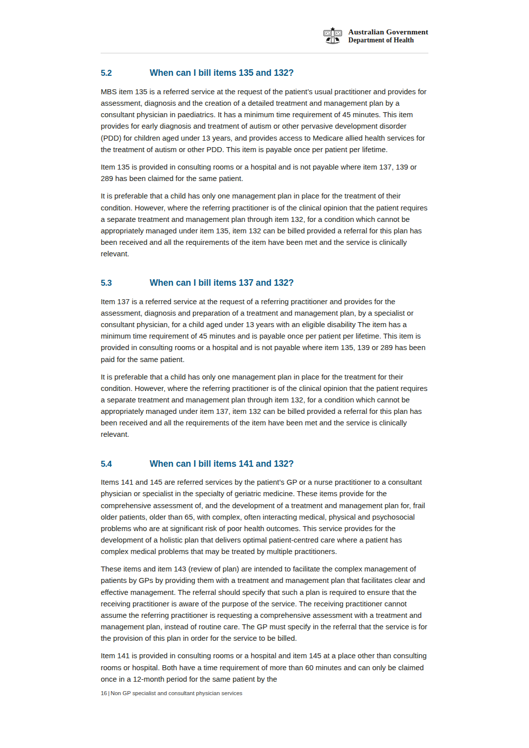Australian Government
Department of Health
5.2 When can I bill items 135 and 132?
MBS item 135 is a referred service at the request of the patient’s usual practitioner and provides for assessment, diagnosis and the creation of a detailed treatment and management plan by a consultant physician in paediatrics. It has a minimum time requirement of 45 minutes. This item provides for early diagnosis and treatment of autism or other pervasive development disorder (PDD) for children aged under 13 years, and provides access to Medicare allied health services for the treatment of autism or other PDD. This item is payable once per patient per lifetime.
Item 135 is provided in consulting rooms or a hospital and is not payable where item 137, 139 or 289 has been claimed for the same patient.
It is preferable that a child has only one management plan in place for the treatment of their condition. However, where the referring practitioner is of the clinical opinion that the patient requires a separate treatment and management plan through item 132, for a condition which cannot be appropriately managed under item 135, item 132 can be billed provided a referral for this plan has been received and all the requirements of the item have been met and the service is clinically relevant.
5.3 When can I bill items 137 and 132?
Item 137 is a referred service at the request of a referring practitioner and provides for the assessment, diagnosis and preparation of a treatment and management plan, by a specialist or consultant physician, for a child aged under 13 years with an eligible disability The item has a minimum time requirement of 45 minutes and is payable once per patient per lifetime. This item is provided in consulting rooms or a hospital and is not payable where item 135, 139 or 289 has been paid for the same patient.
It is preferable that a child has only one management plan in place for the treatment for their condition. However, where the referring practitioner is of the clinical opinion that the patient requires a separate treatment and management plan through item 132, for a condition which cannot be appropriately managed under item 137, item 132 can be billed provided a referral for this plan has been received and all the requirements of the item have been met and the service is clinically relevant.
5.4 When can I bill items 141 and 132?
Items 141 and 145 are referred services by the patient’s GP or a nurse practitioner to a consultant physician or specialist in the specialty of geriatric medicine. These items provide for the comprehensive assessment of, and the development of a treatment and management plan for, frail older patients, older than 65, with complex, often interacting medical, physical and psychosocial problems who are at significant risk of poor health outcomes. This service provides for the development of a holistic plan that delivers optimal patient-centred care where a patient has complex medical problems that may be treated by multiple practitioners.
These items and item 143 (review of plan) are intended to facilitate the complex management of patients by GPs by providing them with a treatment and management plan that facilitates clear and effective management. The referral should specify that such a plan is required to ensure that the receiving practitioner is aware of the purpose of the service. The receiving practitioner cannot assume the referring practitioner is requesting a comprehensive assessment with a treatment and management plan, instead of routine care. The GP must specify in the referral that the service is for the provision of this plan in order for the service to be billed.
Item 141 is provided in consulting rooms or a hospital and item 145 at a place other than consulting rooms or hospital. Both have a time requirement of more than 60 minutes and can only be claimed once in a 12-month period for the same patient by the
16|Non GP specialist and consultant physician services